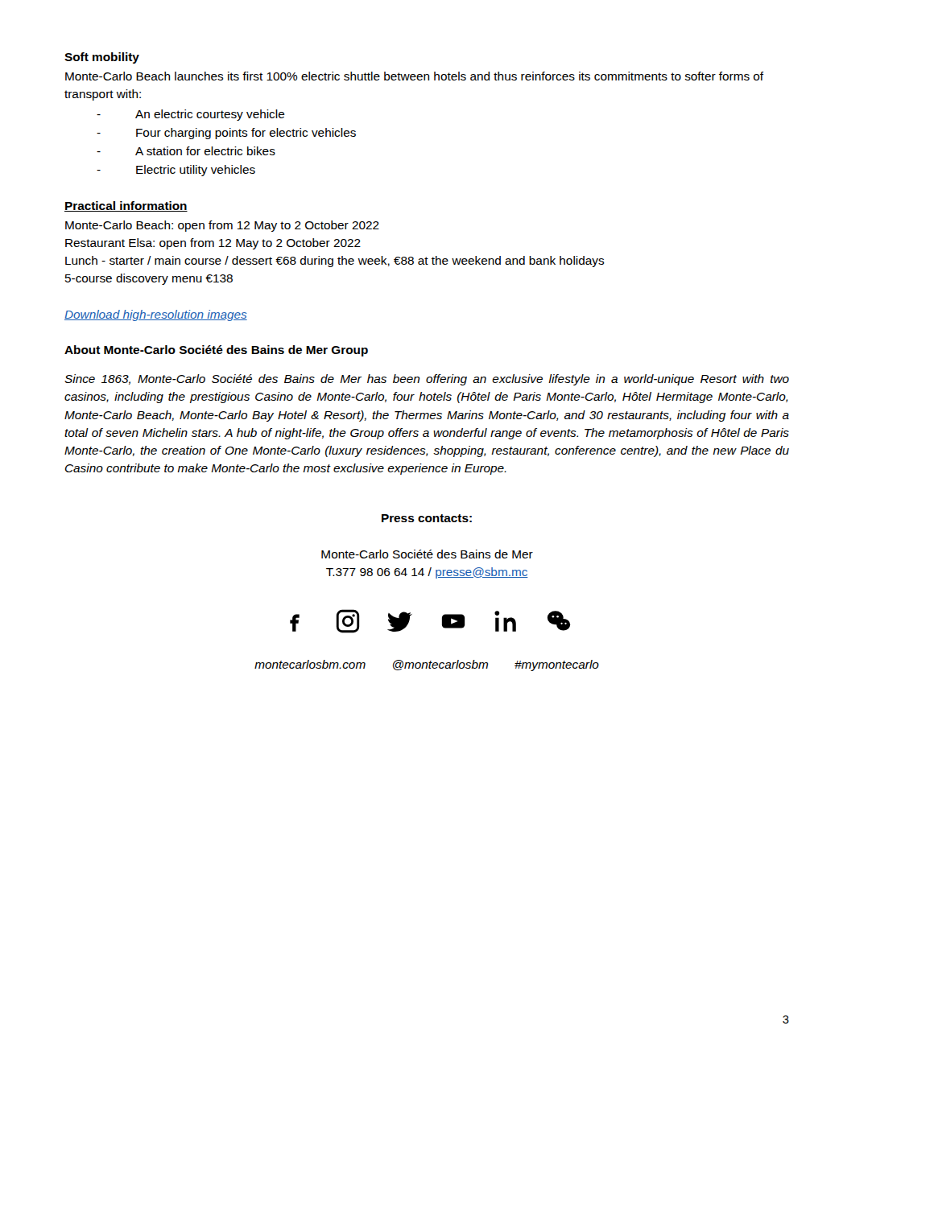Soft mobility
Monte-Carlo Beach launches its first 100% electric shuttle between hotels and thus reinforces its commitments to softer forms of transport with:
An electric courtesy vehicle
Four charging points for electric vehicles
A station for electric bikes
Electric utility vehicles
Practical information
Monte-Carlo Beach: open from 12 May to 2 October 2022
Restaurant Elsa: open from 12 May to 2 October 2022
Lunch - starter / main course / dessert €68 during the week, €88 at the weekend and bank holidays
5-course discovery menu €138
Download high-resolution images
About Monte-Carlo Société des Bains de Mer Group
Since 1863, Monte-Carlo Société des Bains de Mer has been offering an exclusive lifestyle in a world-unique Resort with two casinos, including the prestigious Casino de Monte-Carlo, four hotels (Hôtel de Paris Monte-Carlo, Hôtel Hermitage Monte-Carlo, Monte-Carlo Beach, Monte-Carlo Bay Hotel & Resort), the Thermes Marins Monte-Carlo, and 30 restaurants, including four with a total of seven Michelin stars. A hub of night-life, the Group offers a wonderful range of events. The metamorphosis of Hôtel de Paris Monte-Carlo, the creation of One Monte-Carlo (luxury residences, shopping, restaurant, conference centre), and the new Place du Casino contribute to make Monte-Carlo the most exclusive experience in Europe.
Press contacts:
Monte-Carlo Société des Bains de Mer
T.377 98 06 64 14 / presse@sbm.mc
montecarlosbm.com @montecarlosbm #mymontecarlo
3